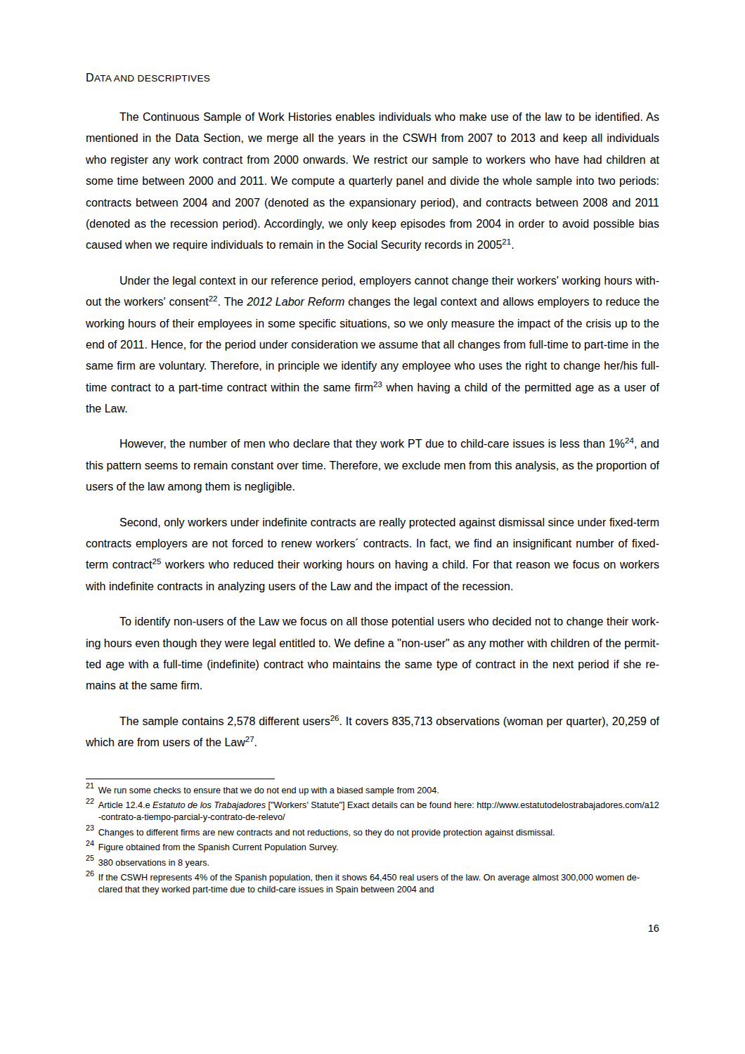DATA AND DESCRIPTIVES
The Continuous Sample of Work Histories enables individuals who make use of the law to be identified. As mentioned in the Data Section, we merge all the years in the CSWH from 2007 to 2013 and keep all individuals who register any work contract from 2000 onwards. We restrict our sample to workers who have had children at some time between 2000 and 2011. We compute a quarterly panel and divide the whole sample into two periods: contracts between 2004 and 2007 (denoted as the expansionary period), and contracts between 2008 and 2011 (denoted as the recession period). Accordingly, we only keep episodes from 2004 in order to avoid possible bias caused when we require individuals to remain in the Social Security records in 200521.
Under the legal context in our reference period, employers cannot change their workers' working hours without the workers' consent22. The 2012 Labor Reform changes the legal context and allows employers to reduce the working hours of their employees in some specific situations, so we only measure the impact of the crisis up to the end of 2011. Hence, for the period under consideration we assume that all changes from full-time to part-time in the same firm are voluntary. Therefore, in principle we identify any employee who uses the right to change her/his full-time contract to a part-time contract within the same firm23 when having a child of the permitted age as a user of the Law.
However, the number of men who declare that they work PT due to child-care issues is less than 1%24, and this pattern seems to remain constant over time. Therefore, we exclude men from this analysis, as the proportion of users of the law among them is negligible.
Second, only workers under indefinite contracts are really protected against dismissal since under fixed-term contracts employers are not forced to renew workers´ contracts. In fact, we find an insignificant number of fixed-term contract25 workers who reduced their working hours on having a child. For that reason we focus on workers with indefinite contracts in analyzing users of the Law and the impact of the recession.
To identify non-users of the Law we focus on all those potential users who decided not to change their working hours even though they were legal entitled to. We define a "non-user" as any mother with children of the permitted age with a full-time (indefinite) contract who maintains the same type of contract in the next period if she remains at the same firm.
The sample contains 2,578 different users26. It covers 835,713 observations (woman per quarter), 20,259 of which are from users of the Law27.
21 We run some checks to ensure that we do not end up with a biased sample from 2004.
22 Article 12.4.e Estatuto de los Trabajadores ["Workers' Statute"] Exact details can be found here: http://www.estatutodelostrabajadores.com/a12-contrato-a-tiempo-parcial-y-contrato-de-relevo/
23 Changes to different firms are new contracts and not reductions, so they do not provide protection against dismissal.
24 Figure obtained from the Spanish Current Population Survey.
25 380 observations in 8 years.
26 If the CSWH represents 4% of the Spanish population, then it shows 64,450 real users of the law. On average almost 300,000 women declared that they worked part-time due to child-care issues in Spain between 2004 and
16